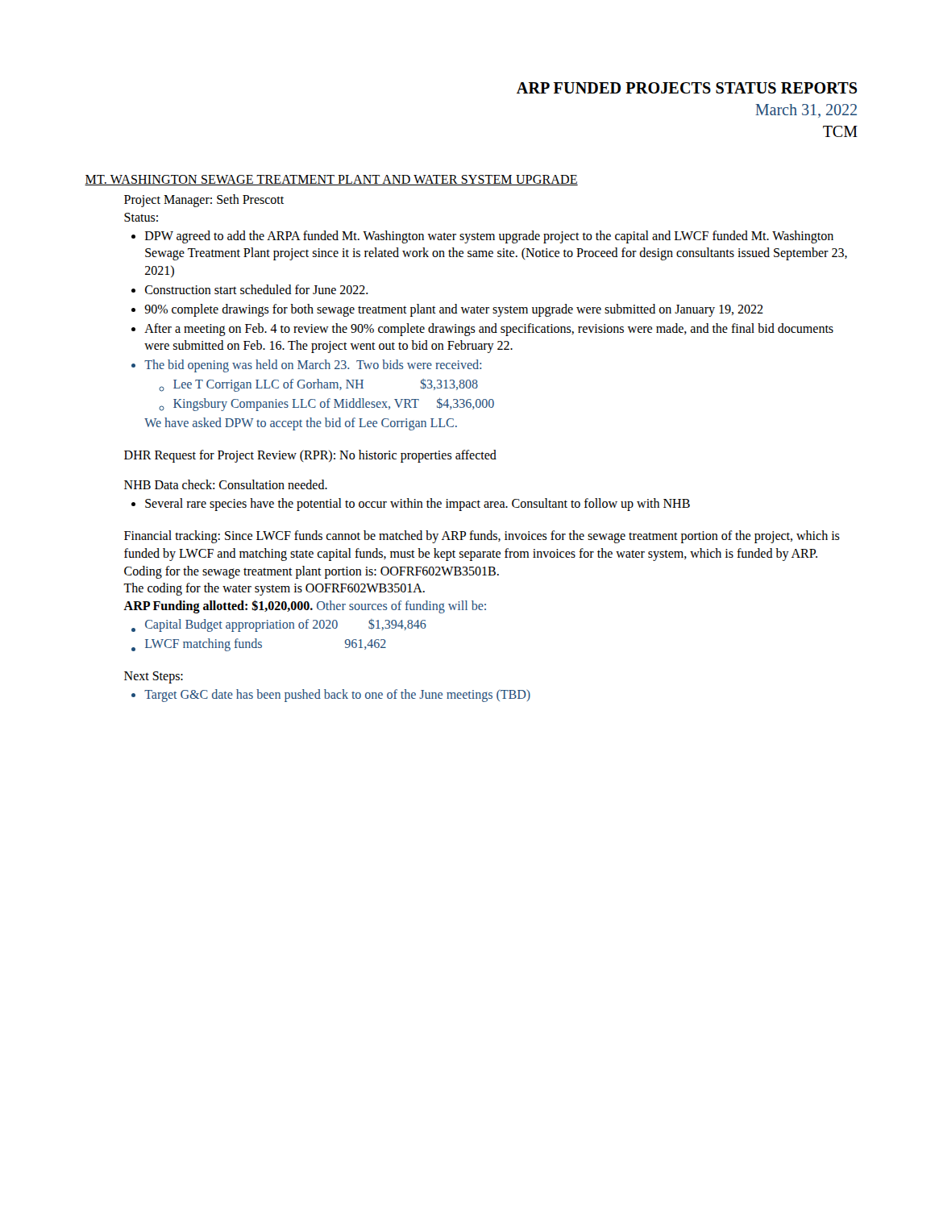ARP FUNDED PROJECTS STATUS REPORTS
March 31, 2022
TCM
MT. WASHINGTON SEWAGE TREATMENT PLANT AND WATER SYSTEM UPGRADE
Project Manager: Seth Prescott
Status:
DPW agreed to add the ARPA funded Mt. Washington water system upgrade project to the capital and LWCF funded Mt. Washington Sewage Treatment Plant project since it is related work on the same site. (Notice to Proceed for design consultants issued September 23, 2021)
Construction start scheduled for June 2022.
90% complete drawings for both sewage treatment plant and water system upgrade were submitted on January 19, 2022
After a meeting on Feb. 4 to review the 90% complete drawings and specifications, revisions were made, and the final bid documents were submitted on Feb. 16. The project went out to bid on February 22.
The bid opening was held on March 23. Two bids were received:
| Lee T Corrigan LLC of Gorham, NH | $3,313,808 |
| Kingsbury Companies LLC of Middlesex, VRT | $4,336,000 |
We have asked DPW to accept the bid of Lee Corrigan LLC.
DHR Request for Project Review (RPR): No historic properties affected
NHB Data check: Consultation needed.
Several rare species have the potential to occur within the impact area. Consultant to follow up with NHB
Financial tracking: Since LWCF funds cannot be matched by ARP funds, invoices for the sewage treatment portion of the project, which is funded by LWCF and matching state capital funds, must be kept separate from invoices for the water system, which is funded by ARP. Coding for the sewage treatment plant portion is: OOFRF602WB3501B.
The coding for the water system is OOFRF602WB3501A.
ARP Funding allotted: $1,020,000. Other sources of funding will be:
| Capital Budget appropriation of 2020 | $1,394,846 |
| LWCF matching funds | 961,462 |
Next Steps:
Target G&C date has been pushed back to one of the June meetings (TBD)